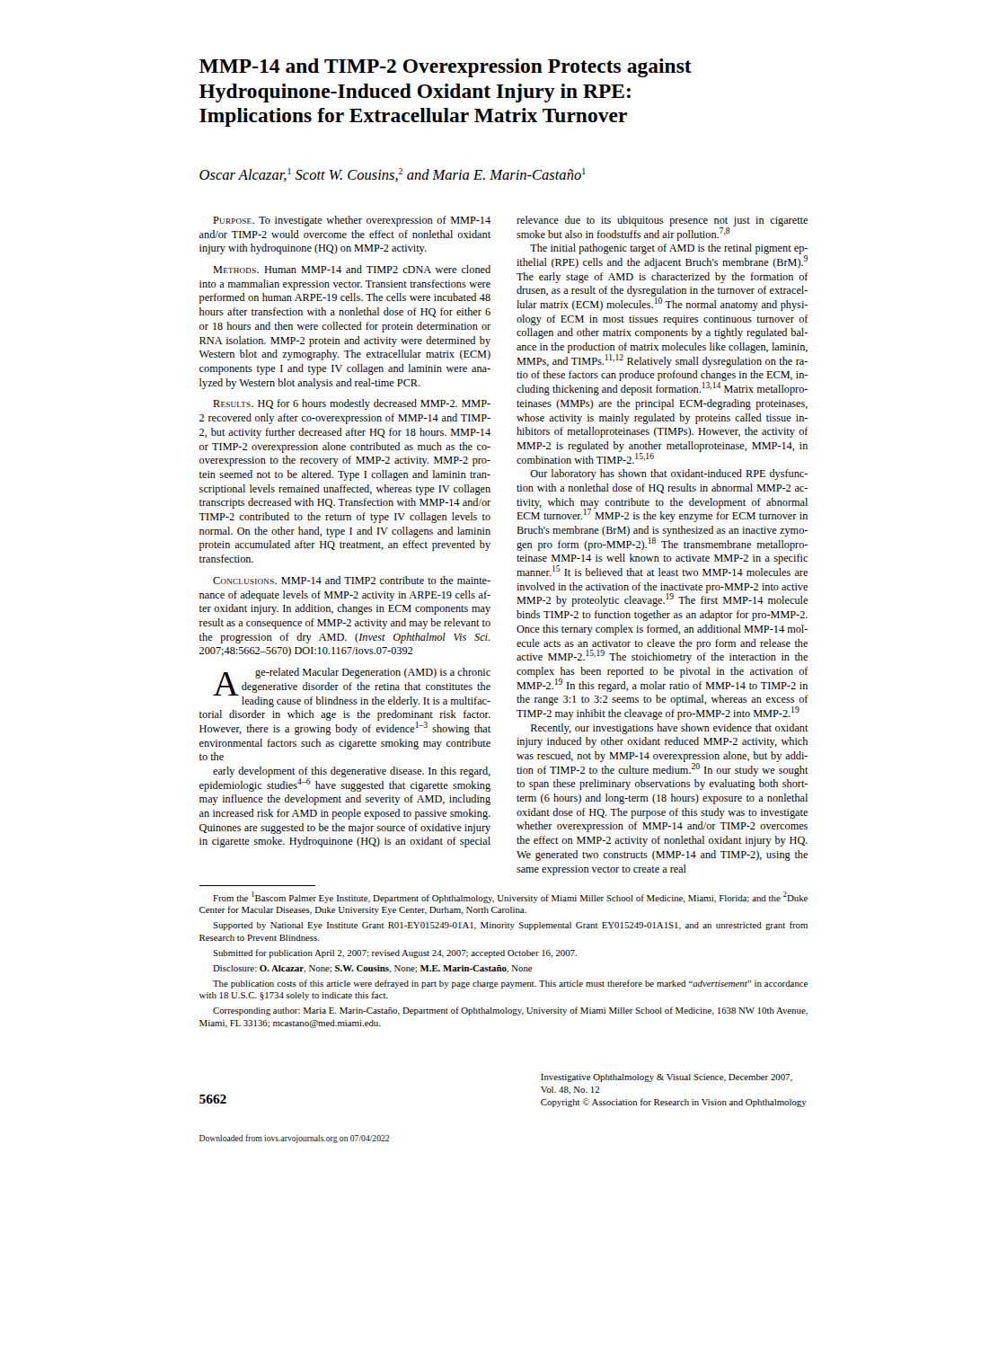MMP-14 and TIMP-2 Overexpression Protects against
Hydroquinone-Induced Oxidant Injury in RPE:
Implications for Extracellular Matrix Turnover
Oscar Alcazar,1 Scott W. Cousins,2 and Maria E. Marin-Castaño1
Purpose. To investigate whether overexpression of MMP-14 and/or TIMP-2 would overcome the effect of nonlethal oxidant injury with hydroquinone (HQ) on MMP-2 activity.
Methods. Human MMP-14 and TIMP2 cDNA were cloned into a mammalian expression vector. Transient transfections were performed on human ARPE-19 cells. The cells were incubated 48 hours after transfection with a nonlethal dose of HQ for either 6 or 18 hours and then were collected for protein determination or RNA isolation. MMP-2 protein and activity were determined by Western blot and zymography. The extracellular matrix (ECM) components type I and type IV collagen and laminin were analyzed by Western blot analysis and real-time PCR.
Results. HQ for 6 hours modestly decreased MMP-2. MMP-2 recovered only after co-overexpression of MMP-14 and TIMP-2, but activity further decreased after HQ for 18 hours. MMP-14 or TIMP-2 overexpression alone contributed as much as the co-overexpression to the recovery of MMP-2 activity. MMP-2 protein seemed not to be altered. Type I collagen and laminin transcriptional levels remained unaffected, whereas type IV collagen transcripts decreased with HQ. Transfection with MMP-14 and/or TIMP-2 contributed to the return of type IV collagen levels to normal. On the other hand, type I and IV collagens and laminin protein accumulated after HQ treatment, an effect prevented by transfection.
Conclusions. MMP-14 and TIMP2 contribute to the maintenance of adequate levels of MMP-2 activity in ARPE-19 cells after oxidant injury. In addition, changes in ECM components may result as a consequence of MMP-2 activity and may be relevant to the progression of dry AMD. (Invest Ophthalmol Vis Sci. 2007;48:5662–5670) DOI:10.1167/iovs.07-0392
Age-related Macular Degeneration (AMD) is a chronic degenerative disorder of the retina that constitutes the leading cause of blindness in the elderly. It is a multifactorial disorder in which age is the predominant risk factor. However, there is a growing body of evidence1–3 showing that environmental factors such as cigarette smoking may contribute to the
early development of this degenerative disease. In this regard, epidemiologic studies4–6 have suggested that cigarette smoking may influence the development and severity of AMD, including an increased risk for AMD in people exposed to passive smoking. Quinones are suggested to be the major source of oxidative injury in cigarette smoke. Hydroquinone (HQ) is an oxidant of special relevance due to its ubiquitous presence not just in cigarette smoke but also in foodstuffs and air pollution.7,8
The initial pathogenic target of AMD is the retinal pigment epithelial (RPE) cells and the adjacent Bruch's membrane (BrM).9 The early stage of AMD is characterized by the formation of drusen, as a result of the dysregulation in the turnover of extracellular matrix (ECM) molecules.10 The normal anatomy and physiology of ECM in most tissues requires continuous turnover of collagen and other matrix components by a tightly regulated balance in the production of matrix molecules like collagen, laminin, MMPs, and TIMPs.11,12 Relatively small dysregulation on the ratio of these factors can produce profound changes in the ECM, including thickening and deposit formation.13,14 Matrix metalloproteinases (MMPs) are the principal ECM-degrading proteinases, whose activity is mainly regulated by proteins called tissue inhibitors of metalloproteinases (TIMPs). However, the activity of MMP-2 is regulated by another metalloproteinase, MMP-14, in combination with TIMP-2.15,16
Our laboratory has shown that oxidant-induced RPE dysfunction with a nonlethal dose of HQ results in abnormal MMP-2 activity, which may contribute to the development of abnormal ECM turnover.17 MMP-2 is the key enzyme for ECM turnover in Bruch's membrane (BrM) and is synthesized as an inactive zymogen pro form (pro-MMP-2).18 The transmembrane metalloproteinase MMP-14 is well known to activate MMP-2 in a specific manner.15 It is believed that at least two MMP-14 molecules are involved in the activation of the inactivate pro-MMP-2 into active MMP-2 by proteolytic cleavage.19 The first MMP-14 molecule binds TIMP-2 to function together as an adaptor for pro-MMP-2. Once this ternary complex is formed, an additional MMP-14 molecule acts as an activator to cleave the pro form and release the active MMP-2.15,19 The stoichiometry of the interaction in the complex has been reported to be pivotal in the activation of MMP-2.19 In this regard, a molar ratio of MMP-14 to TIMP-2 in the range 3:1 to 3:2 seems to be optimal, whereas an excess of TIMP-2 may inhibit the cleavage of pro-MMP-2 into MMP-2.19
Recently, our investigations have shown evidence that oxidant injury induced by other oxidant reduced MMP-2 activity, which was rescued, not by MMP-14 overexpression alone, but by addition of TIMP-2 to the culture medium.20 In our study we sought to span these preliminary observations by evaluating both short-term (6 hours) and long-term (18 hours) exposure to a nonlethal oxidant dose of HQ. The purpose of this study was to investigate whether overexpression of MMP-14 and/or TIMP-2 overcomes the effect on MMP-2 activity of nonlethal oxidant injury by HQ. We generated two constructs (MMP-14 and TIMP-2), using the same expression vector to create a real
From the 1Bascom Palmer Eye Institute, Department of Ophthalmology, University of Miami Miller School of Medicine, Miami, Florida; and the 2Duke Center for Macular Diseases, Duke University Eye Center, Durham, North Carolina.
Supported by National Eye Institute Grant R01-EY015249-01A1, Minority Supplemental Grant EY015249-01A1S1, and an unrestricted grant from Research to Prevent Blindness.
Submitted for publication April 2, 2007; revised August 24, 2007; accepted October 16, 2007.
Disclosure: O. Alcazar, None; S.W. Cousins, None; M.E. Marin-Castaño, None
The publication costs of this article were defrayed in part by page charge payment. This article must therefore be marked “advertisement” in accordance with 18 U.S.C. §1734 solely to indicate this fact.
Corresponding author: Maria E. Marin-Castaño, Department of Ophthalmology, University of Miami Miller School of Medicine, 1638 NW 10th Avenue, Miami, FL 33136; mcastano@med.miami.edu.
5662
Investigative Ophthalmology & Visual Science, December 2007, Vol. 48, No. 12
Copyright © Association for Research in Vision and Ophthalmology
Downloaded from iovs.arvojournals.org on 07/04/2022